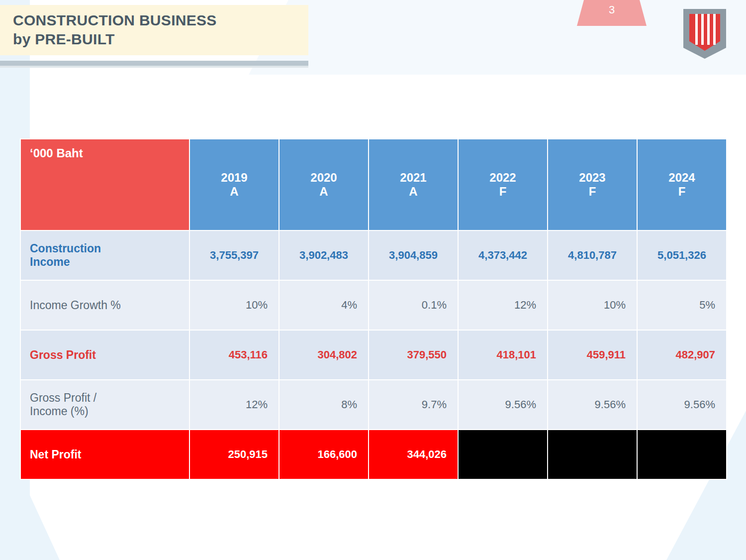CONSTRUCTION BUSINESS
by PRE-BUILT
3
| ‘000 Baht | 2019 A | 2020 A | 2021 A | 2022 F | 2023 F | 2024 F |
| --- | --- | --- | --- | --- | --- | --- |
| Construction Income | 3,755,397 | 3,902,483 | 3,904,859 | 4,373,442 | 4,810,787 | 5,051,326 |
| Income Growth % | 10% | 4% | 0.1% | 12% | 10% | 5% |
| Gross Profit | 453,116 | 304,802 | 379,550 | 418,101 | 459,911 | 482,907 |
| Gross Profit / Income (%) | 12% | 8% | 9.7% | 9.56% | 9.56% | 9.56% |
| Net Profit | 250,915 | 166,600 | 344,026 | | | |